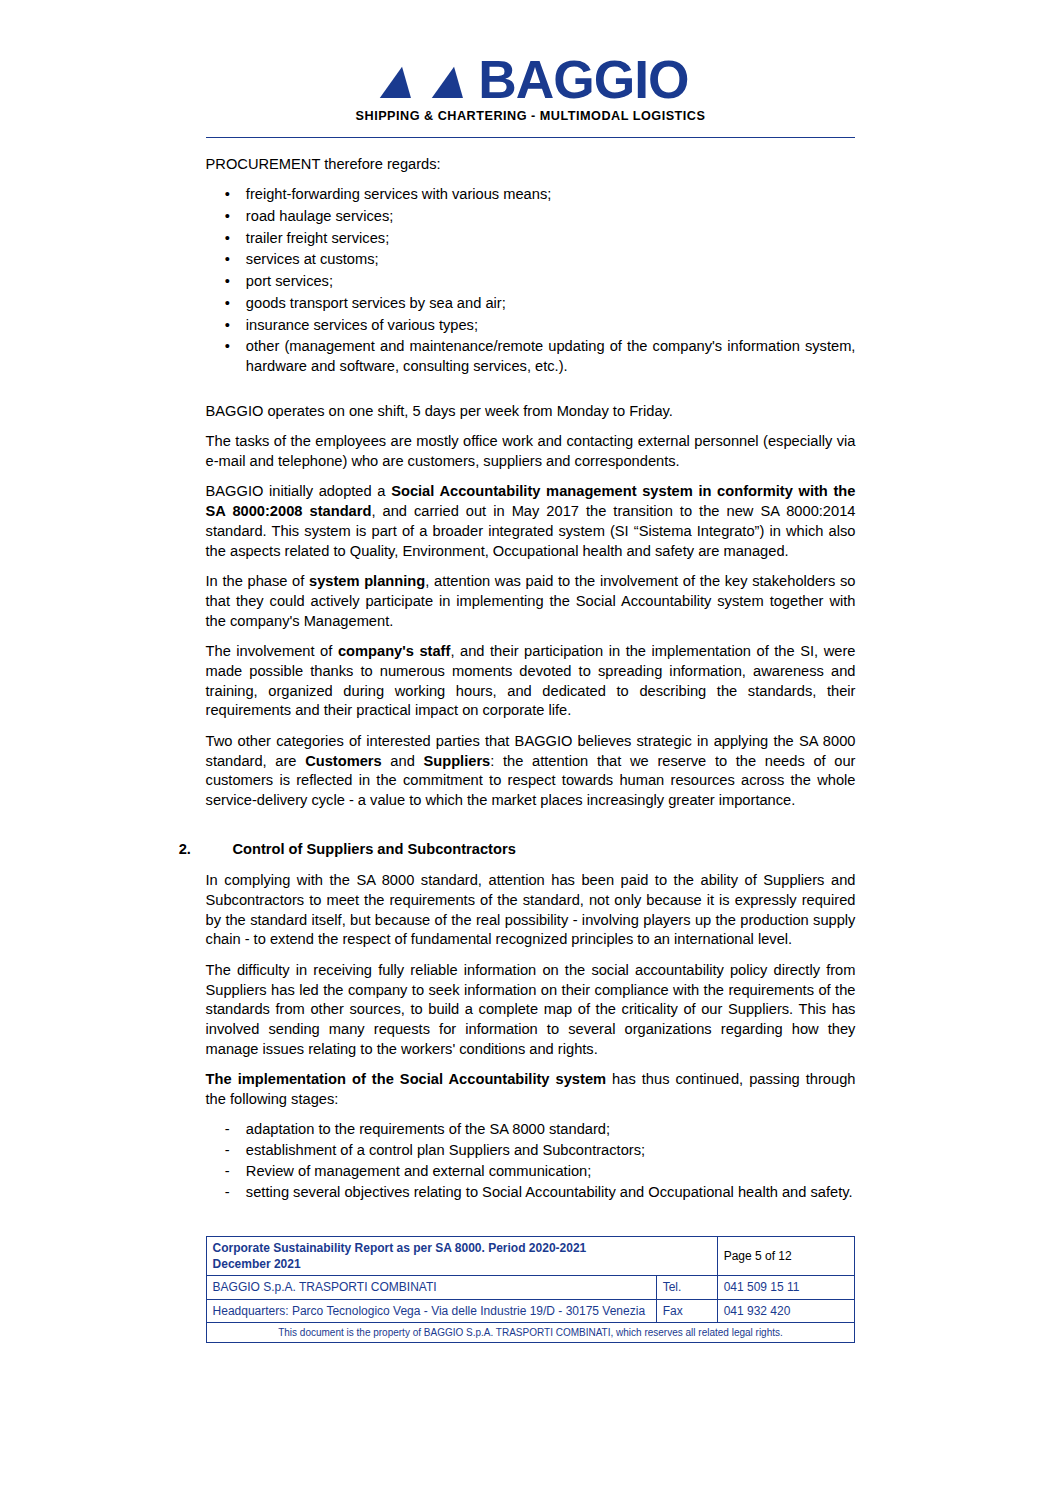▲▲BAGGIO
SHIPPING & CHARTERING - MULTIMODAL LOGISTICS
PROCUREMENT therefore regards:
freight-forwarding services with various means;
road haulage services;
trailer freight services;
services at customs;
port services;
goods transport services by sea and air;
insurance services of various types;
other (management and maintenance/remote updating of the company's information system, hardware and software, consulting services, etc.).
BAGGIO operates on one shift, 5 days per week from Monday to Friday.
The tasks of the employees are mostly office work and contacting external personnel (especially via e-mail and telephone) who are customers, suppliers and correspondents.
BAGGIO initially adopted a Social Accountability management system in conformity with the SA 8000:2008 standard, and carried out in May 2017 the transition to the new SA 8000:2014 standard. This system is part of a broader integrated system (SI “Sistema Integrato”) in which also the aspects related to Quality, Environment, Occupational health and safety are managed.
In the phase of system planning, attention was paid to the involvement of the key stakeholders so that they could actively participate in implementing the Social Accountability system together with the company's Management.
The involvement of company's staff, and their participation in the implementation of the SI, were made possible thanks to numerous moments devoted to spreading information, awareness and training, organized during working hours, and dedicated to describing the standards, their requirements and their practical impact on corporate life.
Two other categories of interested parties that BAGGIO believes strategic in applying the SA 8000 standard, are Customers and Suppliers: the attention that we reserve to the needs of our customers is reflected in the commitment to respect towards human resources across the whole service-delivery cycle - a value to which the market places increasingly greater importance.
2. Control of Suppliers and Subcontractors
In complying with the SA 8000 standard, attention has been paid to the ability of Suppliers and Subcontractors to meet the requirements of the standard, not only because it is expressly required by the standard itself, but because of the real possibility - involving players up the production supply chain - to extend the respect of fundamental recognized principles to an international level.
The difficulty in receiving fully reliable information on the social accountability policy directly from Suppliers has led the company to seek information on their compliance with the requirements of the standards from other sources, to build a complete map of the criticality of our Suppliers. This has involved sending many requests for information to several organizations regarding how they manage issues relating to the workers' conditions and rights.
The implementation of the Social Accountability system has thus continued, passing through the following stages:
adaptation to the requirements of the SA 8000 standard;
establishment of a control plan Suppliers and Subcontractors;
Review of management and external communication;
setting several objectives relating to Social Accountability and Occupational health and safety.
| Corporate Sustainability Report as per SA 8000. Period 2020-2021 December 2021 | Page 5 of 12 |
| BAGGIO S.p.A. TRASPORTI COMBINATI | Tel. | 041 509 15 11 |
| Headquarters: Parco Tecnologico Vega - Via delle Industrie 19/D - 30175 Venezia | Fax | 041 932 420 |
| This document is the property of BAGGIO S.p.A. TRASPORTI COMBINATI, which reserves all related legal rights. |